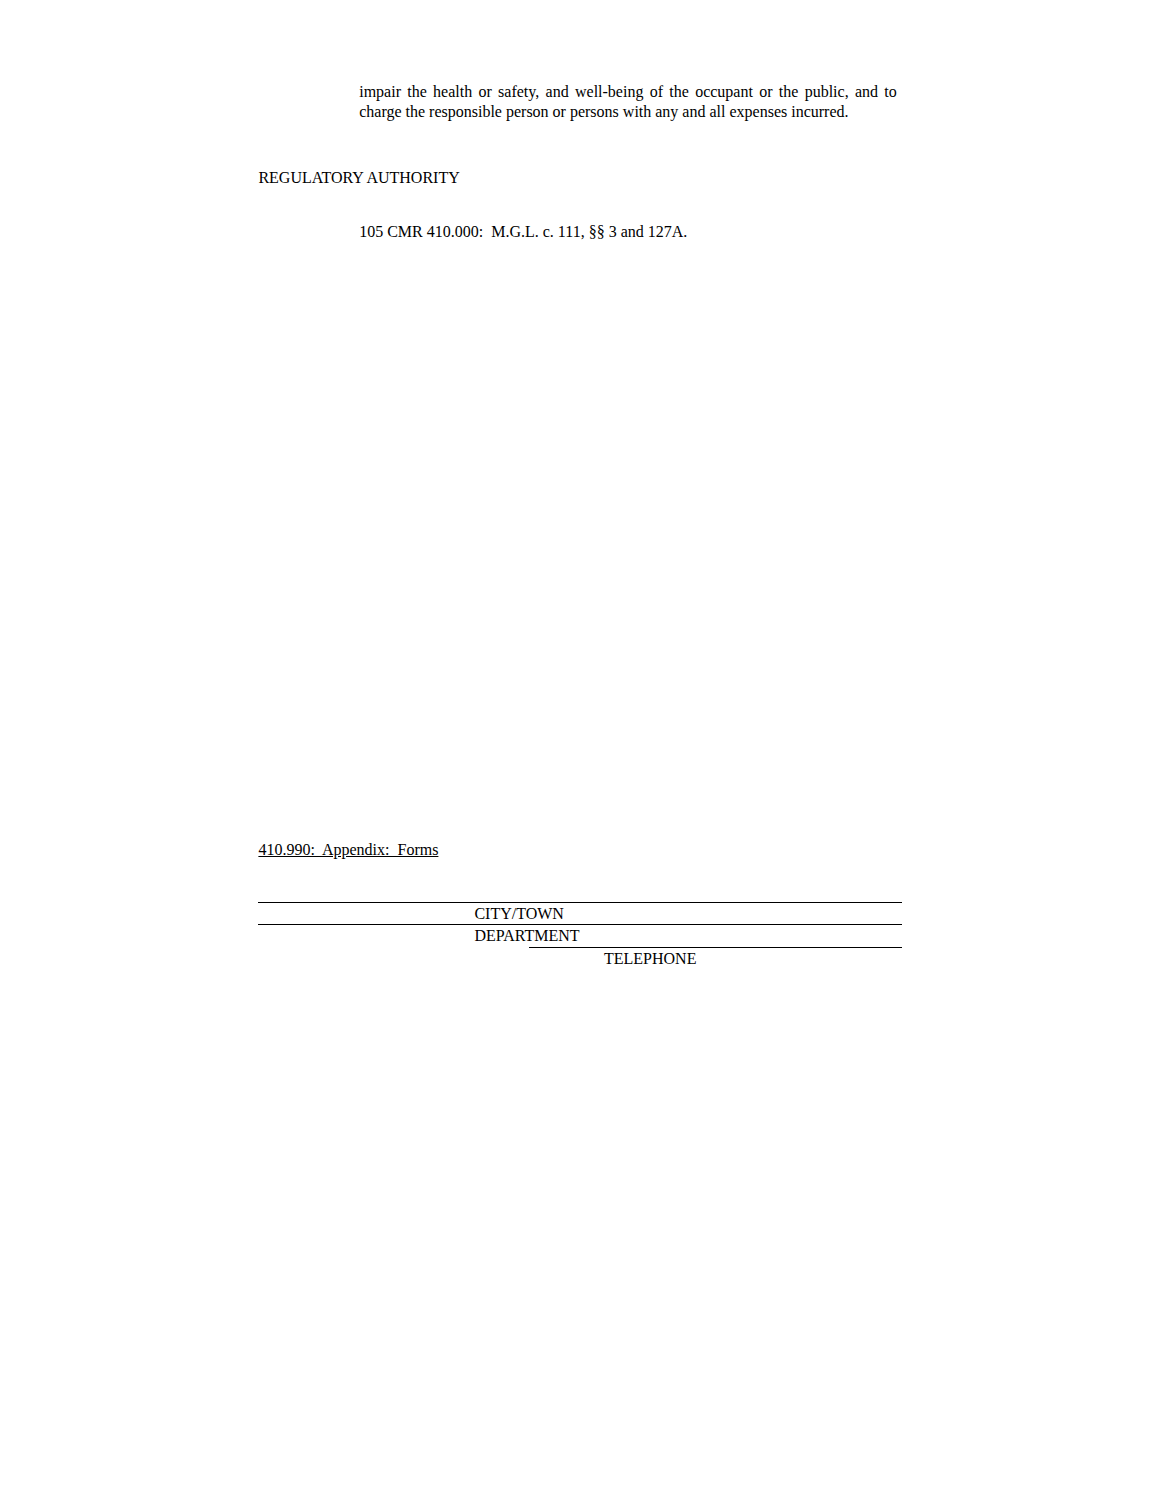impair the health or safety, and well-being of the occupant or the public, and to charge the responsible person or persons with any and all expenses incurred.
REGULATORY AUTHORITY
105 CMR 410.000: M.G.L. c. 111, §§ 3 and 127A.
410.990: Appendix: Forms
CITY/TOWN
DEPARTMENT
TELEPHONE